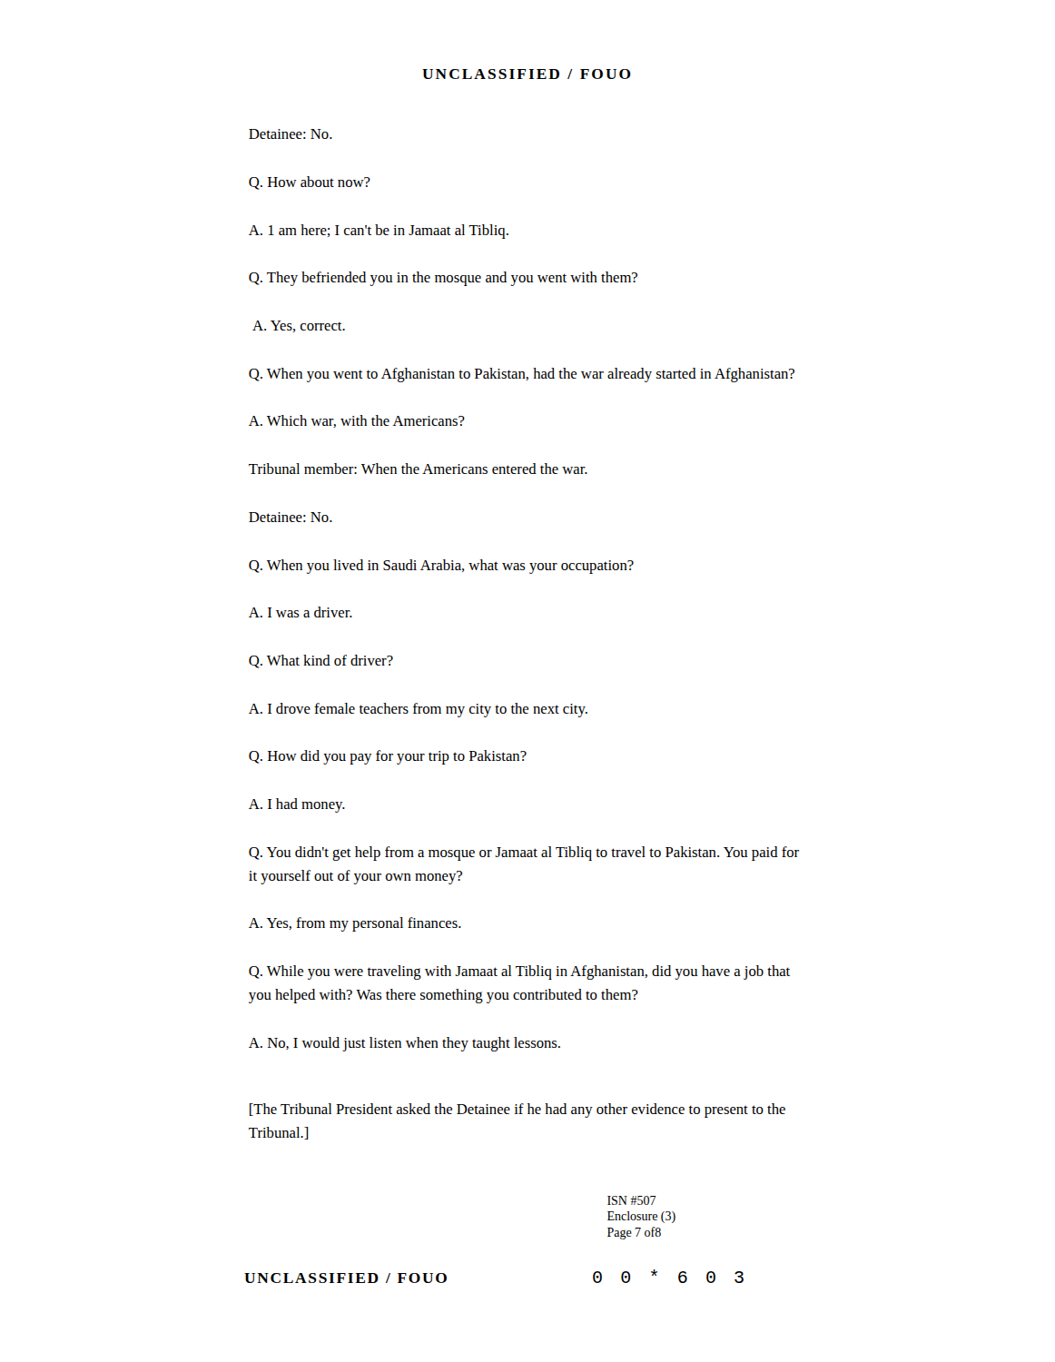UNCLASSIFIED / FOUO
Detainee: No.
Q. How about now?
A. 1 am here; I can't be in Jamaat al Tibliq.
Q. They befriended you in the mosque and you went with them?
A. Yes, correct.
Q. When you went to Afghanistan to Pakistan, had the war already started in Afghanistan?
A. Which war, with the Americans?
Tribunal member: When the Americans entered the war.
Detainee: No.
Q. When you lived in Saudi Arabia, what was your occupation?
A. I was a driver.
Q. What kind of driver?
A. I drove female teachers from my city to the next city.
Q. How did you pay for your trip to Pakistan?
A. I had money.
Q. You didn't get help from a mosque or Jamaat al Tibliq to travel to Pakistan. You paid for it yourself out of your own money?
A. Yes, from my personal finances.
Q. While you were traveling with Jamaat al Tibliq in Afghanistan, did you have a job that you helped with? Was there something you contributed to them?
A. No, I would just listen when they taught lessons.
[The Tribunal President asked the Detainee if he had any other evidence to present to the Tribunal.]
ISN #507
Enclosure (3)
Page 7 of8
UNCLASSIFIED / FOUO 0 0 * 6 0 3